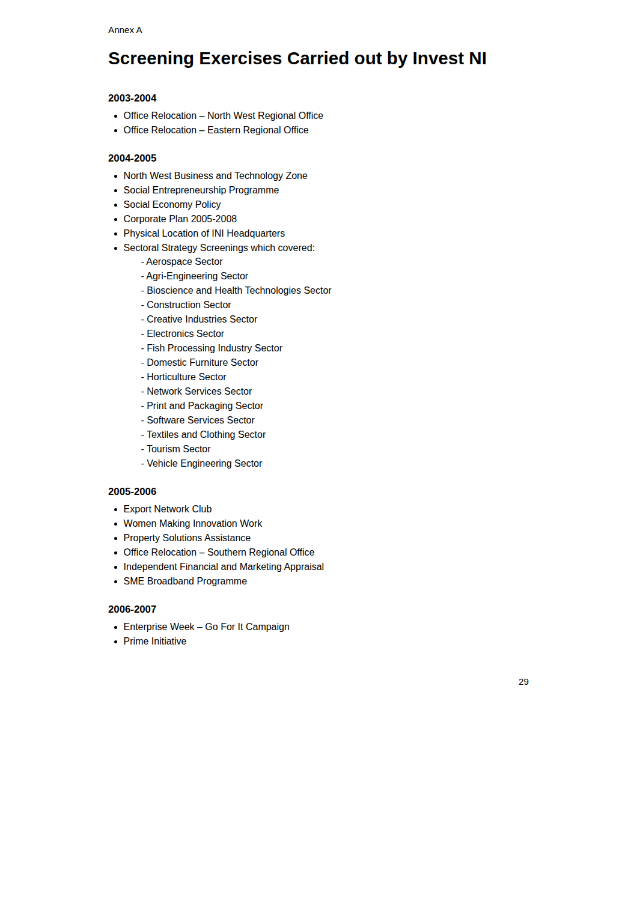Annex A
Screening Exercises Carried out by Invest NI
2003-2004
Office Relocation – North West Regional Office
Office Relocation – Eastern Regional Office
2004-2005
North West Business and Technology Zone
Social Entrepreneurship Programme
Social Economy Policy
Corporate Plan 2005-2008
Physical Location of INI Headquarters
Sectoral Strategy Screenings which covered:
Aerospace Sector
Agri-Engineering Sector
Bioscience and Health Technologies Sector
Construction Sector
Creative Industries Sector
Electronics Sector
Fish Processing Industry Sector
Domestic Furniture Sector
Horticulture Sector
Network Services Sector
Print and Packaging Sector
Software Services Sector
Textiles and Clothing Sector
Tourism Sector
Vehicle Engineering Sector
2005-2006
Export Network Club
Women Making Innovation Work
Property Solutions Assistance
Office Relocation – Southern Regional Office
Independent Financial and Marketing Appraisal
SME Broadband Programme
2006-2007
Enterprise Week – Go For It Campaign
Prime Initiative
29